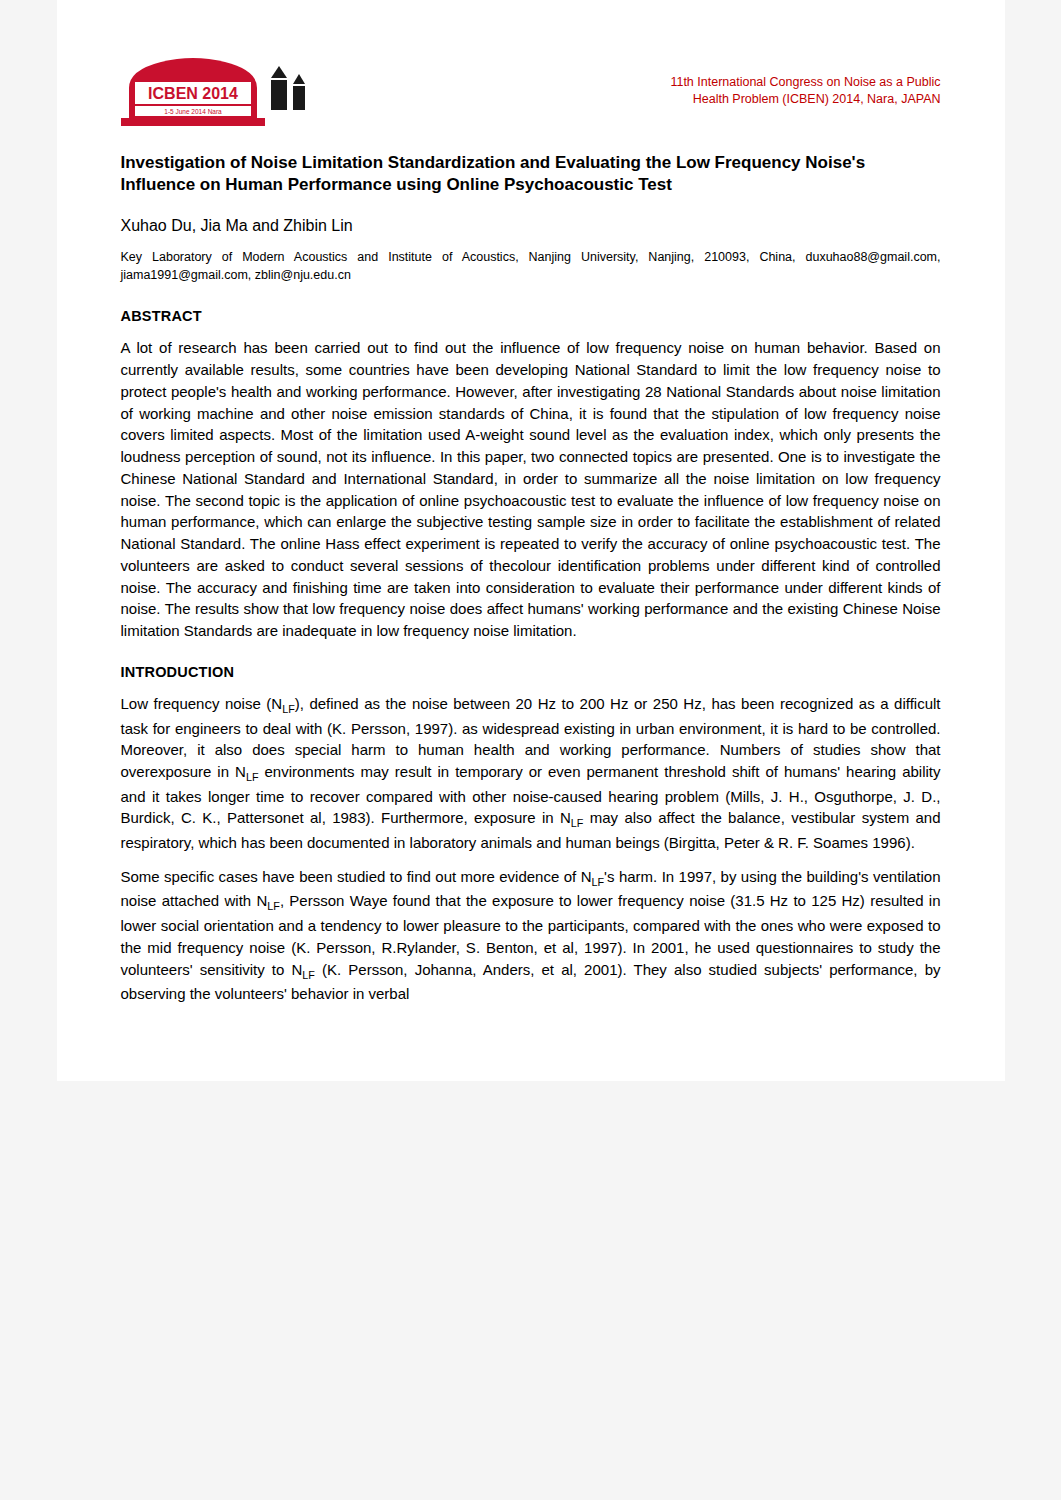ICBEN 2014 1-5 June 2014 Nara
11th International Congress on Noise as a Public
Health Problem (ICBEN) 2014, Nara, JAPAN
Investigation of Noise Limitation Standardization and Evaluating the Low Frequency Noise's Influence on Human Performance using Online Psychoacoustic Test
Xuhao Du, Jia Ma and Zhibin Lin
Key Laboratory of Modern Acoustics and Institute of Acoustics, Nanjing University, Nanjing, 210093, China, duxuhao88@gmail.com, jiama1991@gmail.com, zblin@nju.edu.cn
ABSTRACT
A lot of research has been carried out to find out the influence of low frequency noise on human behavior. Based on currently available results, some countries have been developing National Standard to limit the low frequency noise to protect people's health and working performance. However, after investigating 28 National Standards about noise limitation of working machine and other noise emission standards of China, it is found that the stipulation of low frequency noise covers limited aspects. Most of the limitation used A-weight sound level as the evaluation index, which only presents the loudness perception of sound, not its influence. In this paper, two connected topics are presented. One is to investigate the Chinese National Standard and International Standard, in order to summarize all the noise limitation on low frequency noise. The second topic is the application of online psychoacoustic test to evaluate the influence of low frequency noise on human performance, which can enlarge the subjective testing sample size in order to facilitate the establishment of related National Standard. The online Hass effect experiment is repeated to verify the accuracy of online psychoacoustic test. The volunteers are asked to conduct several sessions of thecolour identification problems under different kind of controlled noise. The accuracy and finishing time are taken into consideration to evaluate their performance under different kinds of noise. The results show that low frequency noise does affect humans' working performance and the existing Chinese Noise limitation Standards are inadequate in low frequency noise limitation.
INTRODUCTION
Low frequency noise (NLF), defined as the noise between 20 Hz to 200 Hz or 250 Hz, has been recognized as a difficult task for engineers to deal with (K. Persson, 1997). as widespread existing in urban environment, it is hard to be controlled. Moreover, it also does special harm to human health and working performance. Numbers of studies show that overexposure in NLF environments may result in temporary or even permanent threshold shift of humans' hearing ability and it takes longer time to recover compared with other noise-caused hearing problem (Mills, J. H., Osguthorpe, J. D., Burdick, C. K., Pattersonet al, 1983). Furthermore, exposure in NLF may also affect the balance, vestibular system and respiratory, which has been documented in laboratory animals and human beings (Birgitta, Peter & R. F. Soames 1996).
Some specific cases have been studied to find out more evidence of NLF's harm. In 1997, by using the building's ventilation noise attached with NLF, Persson Waye found that the exposure to lower frequency noise (31.5 Hz to 125 Hz) resulted in lower social orientation and a tendency to lower pleasure to the participants, compared with the ones who were exposed to the mid frequency noise (K. Persson, R.Rylander, S. Benton, et al, 1997). In 2001, he used questionnaires to study the volunteers' sensitivity to NLF (K. Persson, Johanna, Anders, et al, 2001). They also studied subjects' performance, by observing the volunteers' behavior in verbal